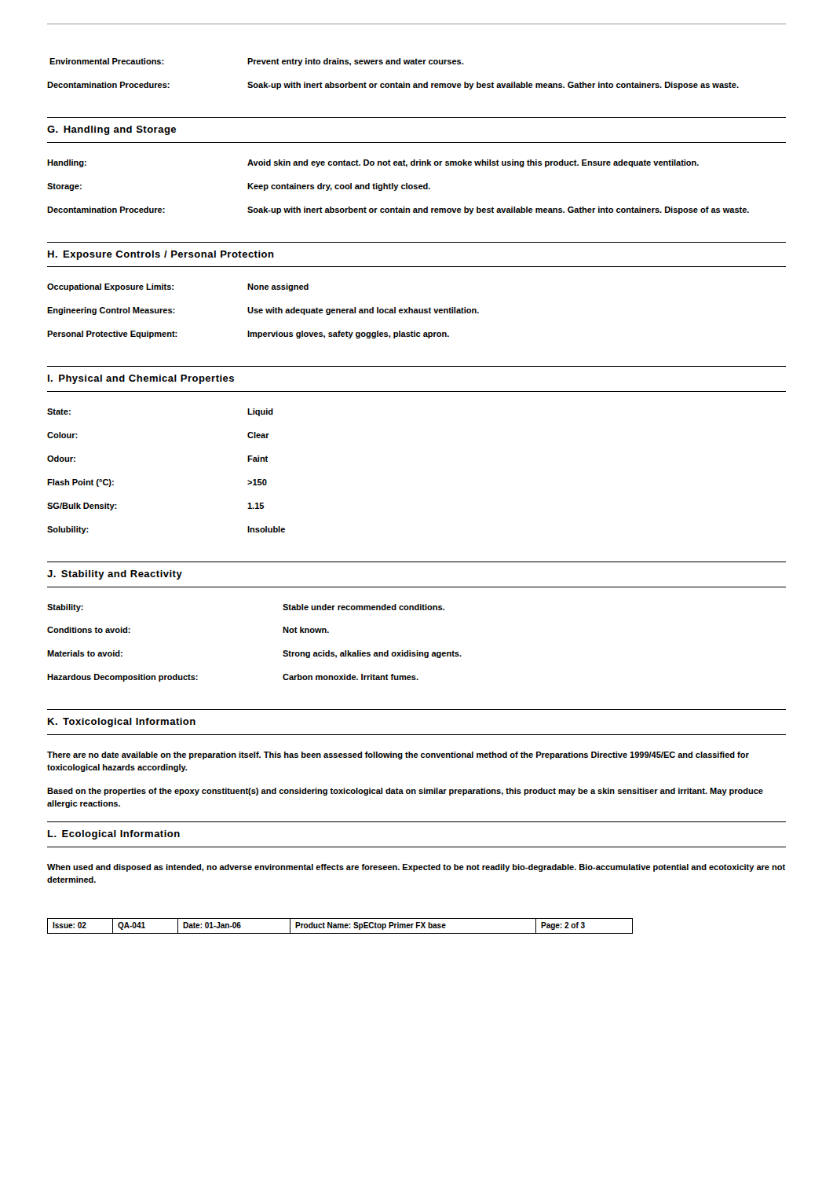| Environmental Precautions: | Prevent entry into drains, sewers and water courses. |
| Decontamination Procedures: | Soak-up with inert absorbent or contain and remove by best available means. Gather into containers. Dispose as waste. |
G. Handling and Storage
| Handling: | Avoid skin and eye contact. Do not eat, drink or smoke whilst using this product. Ensure adequate ventilation. |
| Storage: | Keep containers dry, cool and tightly closed. |
| Decontamination Procedure: | Soak-up with inert absorbent or contain and remove by best available means. Gather into containers. Dispose of as waste. |
H. Exposure Controls / Personal Protection
| Occupational Exposure Limits: | None assigned |
| Engineering Control Measures: | Use with adequate general and local exhaust ventilation. |
| Personal Protective Equipment: | Impervious gloves, safety goggles, plastic apron. |
I. Physical and Chemical Properties
| State: | Liquid |
| Colour: | Clear |
| Odour: | Faint |
| Flash Point (°C): | >150 |
| SG/Bulk Density: | 1.15 |
| Solubility: | Insoluble |
J. Stability and Reactivity
| Stability: | Stable under recommended conditions. |
| Conditions to avoid: | Not known. |
| Materials to avoid: | Strong acids, alkalies and oxidising agents. |
| Hazardous Decomposition products: | Carbon monoxide. Irritant fumes. |
K. Toxicological Information
There are no date available on the preparation itself. This has been assessed following the conventional method of the Preparations Directive 1999/45/EC and classified for toxicological hazards accordingly.
Based on the properties of the epoxy constituent(s) and considering toxicological data on similar preparations, this product may be a skin sensitiser and irritant. May produce allergic reactions.
L. Ecological Information
When used and disposed as intended, no adverse environmental effects are foreseen. Expected to be not readily bio-degradable. Bio-accumulative potential and ecotoxicity are not determined.
| Issue: 02 | QA-041 | Date: 01-Jan-06 | Product Name: SpECtop Primer FX base | Page: 2 of 3 |